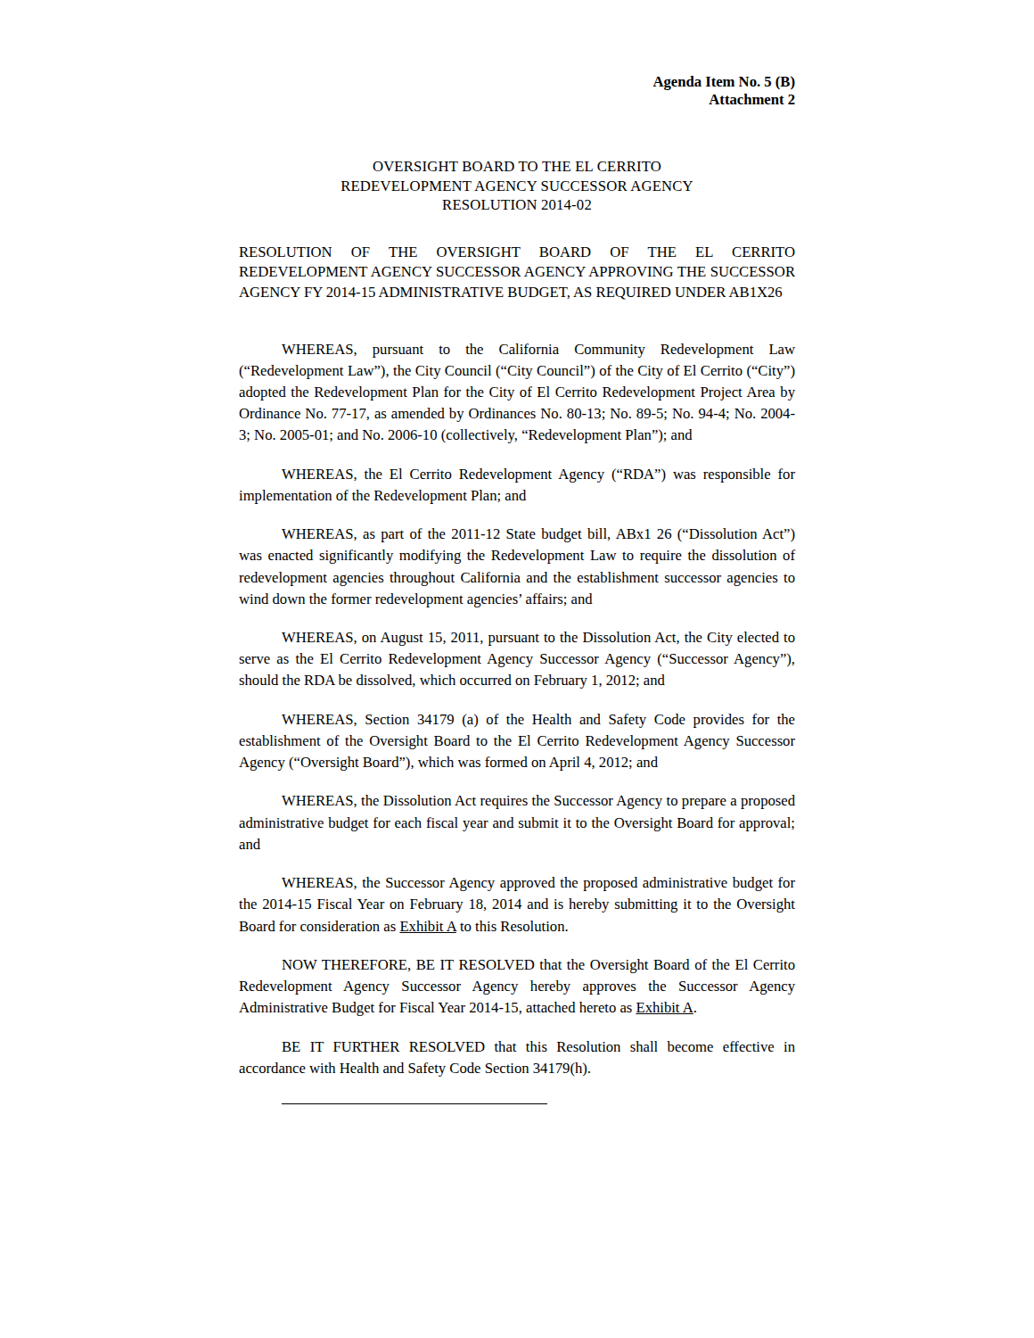Agenda Item No. 5 (B)
Attachment 2
OVERSIGHT BOARD TO THE EL CERRITO
REDEVELOPMENT AGENCY SUCCESSOR AGENCY
RESOLUTION 2014-02
RESOLUTION OF THE OVERSIGHT BOARD OF THE EL CERRITO REDEVELOPMENT AGENCY SUCCESSOR AGENCY APPROVING THE SUCCESSOR AGENCY FY 2014-15 ADMINISTRATIVE BUDGET, AS REQUIRED UNDER AB1X26
WHEREAS, pursuant to the California Community Redevelopment Law (“Redevelopment Law”), the City Council (“City Council”) of the City of El Cerrito (“City”) adopted the Redevelopment Plan for the City of El Cerrito Redevelopment Project Area by Ordinance No. 77-17, as amended by Ordinances No. 80-13; No. 89-5; No. 94-4; No. 2004-3; No. 2005-01; and No. 2006-10 (collectively, “Redevelopment Plan”); and
WHEREAS, the El Cerrito Redevelopment Agency (“RDA”) was responsible for implementation of the Redevelopment Plan; and
WHEREAS, as part of the 2011-12 State budget bill, ABx1 26 (“Dissolution Act”) was enacted significantly modifying the Redevelopment Law to require the dissolution of redevelopment agencies throughout California and the establishment successor agencies to wind down the former redevelopment agencies’ affairs; and
WHEREAS, on August 15, 2011, pursuant to the Dissolution Act, the City elected to serve as the El Cerrito Redevelopment Agency Successor Agency (“Successor Agency”), should the RDA be dissolved, which occurred on February 1, 2012; and
WHEREAS, Section 34179 (a) of the Health and Safety Code provides for the establishment of the Oversight Board to the El Cerrito Redevelopment Agency Successor Agency (“Oversight Board”), which was formed on April 4, 2012; and
WHEREAS, the Dissolution Act requires the Successor Agency to prepare a proposed administrative budget for each fiscal year and submit it to the Oversight Board for approval; and
WHEREAS, the Successor Agency approved the proposed administrative budget for the 2014-15 Fiscal Year on February 18, 2014 and is hereby submitting it to the Oversight Board for consideration as Exhibit A to this Resolution.
NOW THEREFORE, BE IT RESOLVED that the Oversight Board of the El Cerrito Redevelopment Agency Successor Agency hereby approves the Successor Agency Administrative Budget for Fiscal Year 2014-15, attached hereto as Exhibit A.
BE IT FURTHER RESOLVED that this Resolution shall become effective in accordance with Health and Safety Code Section 34179(h).